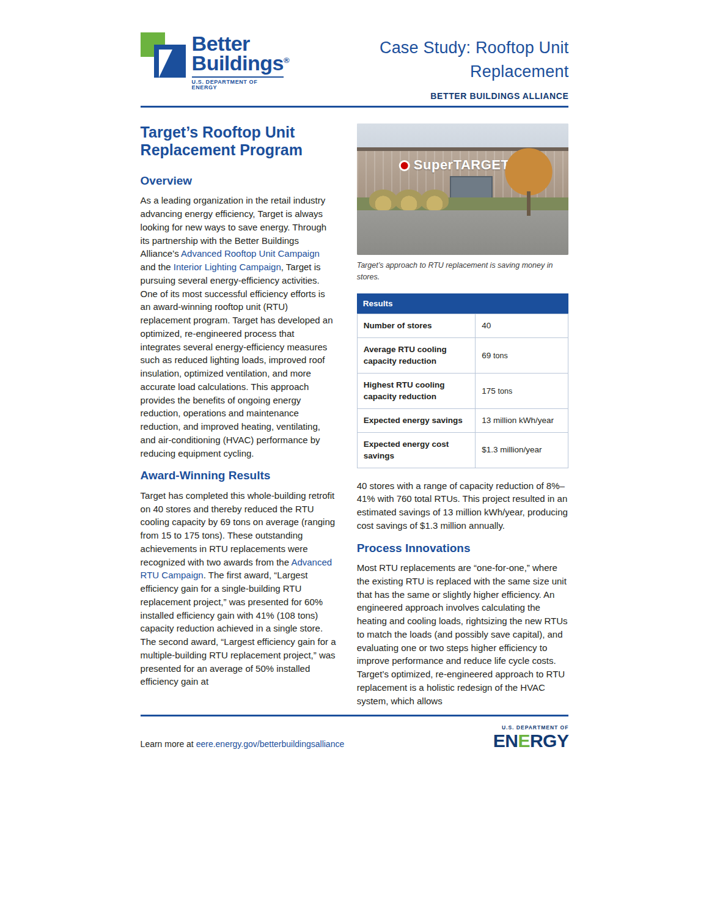Better Buildings® U.S. DEPARTMENT OF ENERGY
Case Study: Rooftop Unit Replacement
BETTER BUILDINGS ALLIANCE
Target’s Rooftop Unit
Replacement Program
Overview
As a leading organization in the retail industry advancing energy efficiency, Target is always looking for new ways to save energy. Through its partnership with the Better Buildings Alliance’s Advanced Rooftop Unit Campaign and the Interior Lighting Campaign, Target is pursuing several energy-efficiency activities. One of its most successful efficiency efforts is an award-winning rooftop unit (RTU) replacement program. Target has developed an optimized, re-engineered process that integrates several energy-efficiency measures such as reduced lighting loads, improved roof insulation, optimized ventilation, and more accurate load calculations. This approach provides the benefits of ongoing energy reduction, operations and maintenance reduction, and improved heating, ventilating, and air-conditioning (HVAC) performance by reducing equipment cycling.
Award-Winning Results
Target has completed this whole-building retrofit on 40 stores and thereby reduced the RTU cooling capacity by 69 tons on average (ranging from 15 to 175 tons). These outstanding achievements in RTU replacements were recognized with two awards from the Advanced RTU Campaign. The first award, “Largest efficiency gain for a single-building RTU replacement project,” was presented for 60% installed efficiency gain with 41% (108 tons) capacity reduction achieved in a single store. The second award, “Largest efficiency gain for a multiple-building RTU replacement project,” was presented for an average of 50% installed efficiency gain at
SuperTARGET
Target’s approach to RTU replacement is saving money in stores.
Results
| Number of stores | 40 |
| Average RTU cooling capacity reduction | 69 tons |
| Highest RTU cooling capacity reduction | 175 tons |
| Expected energy savings | 13 million kWh/year |
| Expected energy cost savings | $1.3 million/year |
40 stores with a range of capacity reduction of 8%–41% with 760 total RTUs. This project resulted in an estimated savings of 13 million kWh/year, producing cost savings of $1.3 million annually.
Process Innovations
Most RTU replacements are “one-for-one,” where the existing RTU is replaced with the same size unit that has the same or slightly higher efficiency. An engineered approach involves calculating the heating and cooling loads, rightsizing the new RTUs to match the loads (and possibly save capital), and evaluating one or two steps higher efficiency to improve performance and reduce life cycle costs. Target’s optimized, re-engineered approach to RTU replacement is a holistic redesign of the HVAC system, which allows
Learn more at eere.energy.gov/betterbuildingsalliance
U.S. DEPARTMENT OF ENERGY